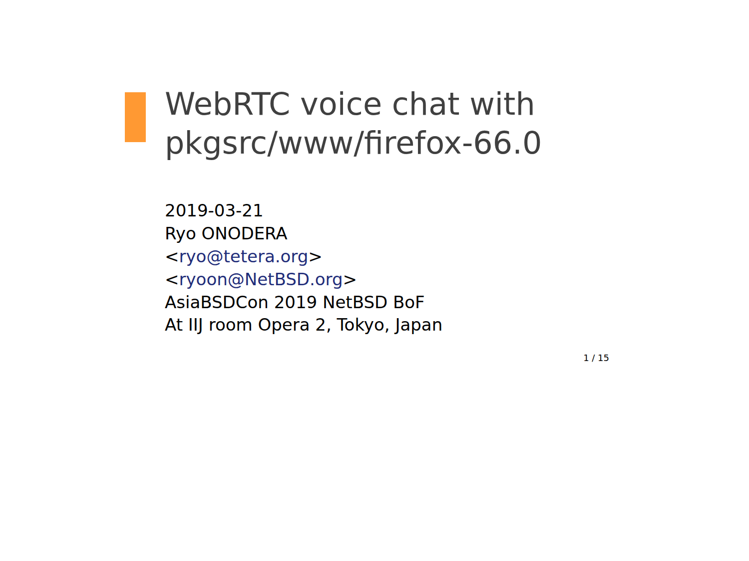WebRTC voice chat with pkgsrc/www/firefox-66.0
2019-03-21
Ryo ONODERA
<ryo@tetera.org>
<ryoon@NetBSD.org>
AsiaBSDCon 2019 NetBSD BoF
At IIJ room Opera 2, Tokyo, Japan
1 / 15